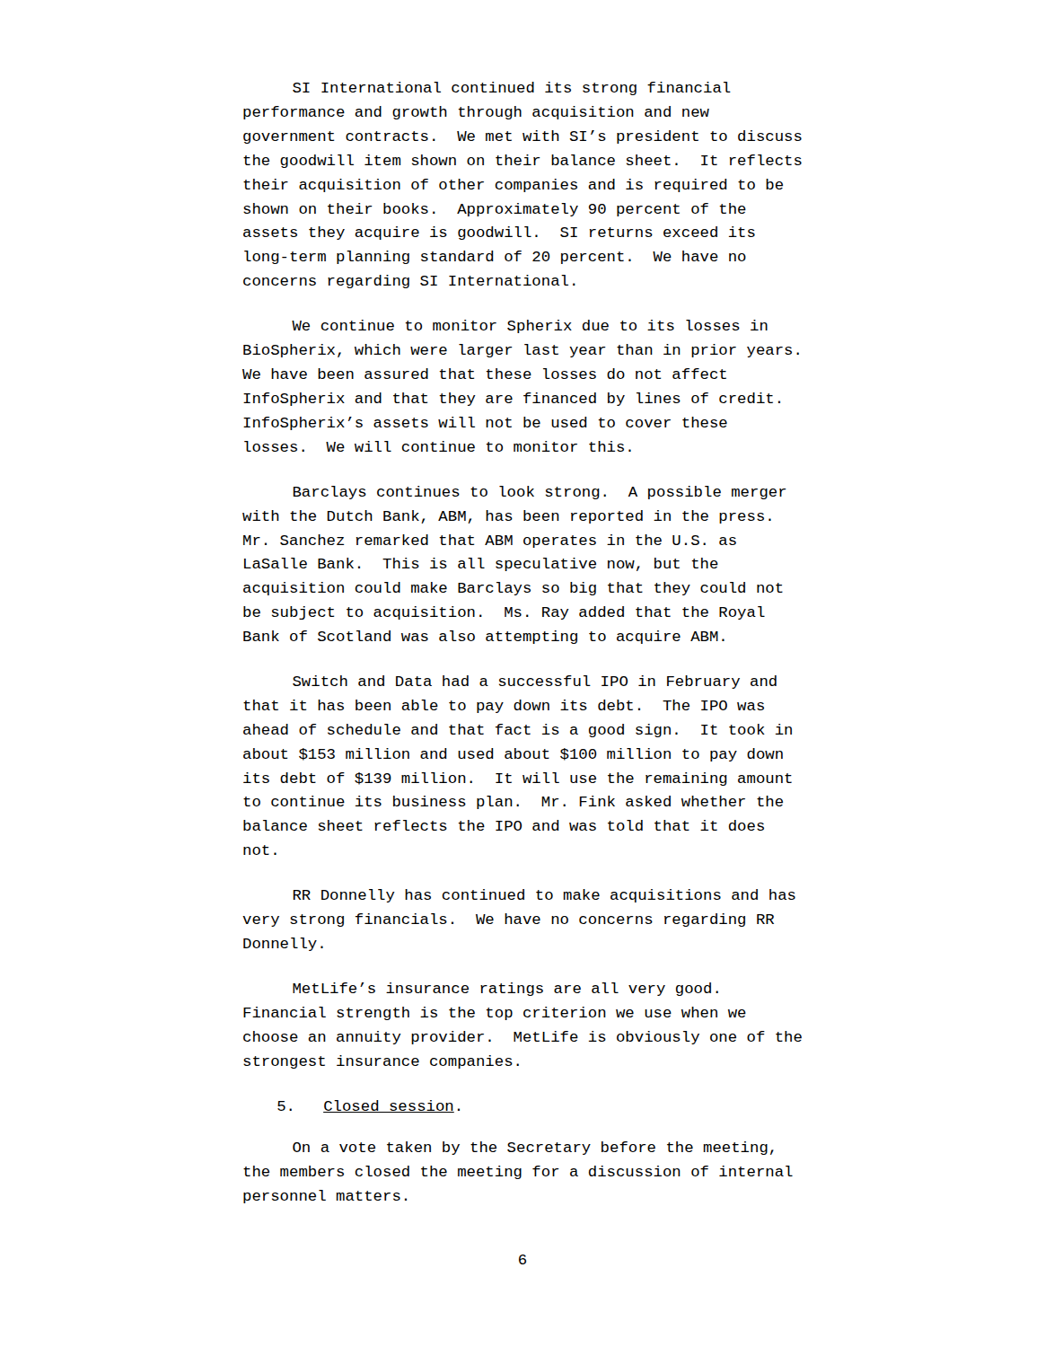SI International continued its strong financial performance and growth through acquisition and new government contracts. We met with SI’s president to discuss the goodwill item shown on their balance sheet. It reflects their acquisition of other companies and is required to be shown on their books. Approximately 90 percent of the assets they acquire is goodwill. SI returns exceed its long-term planning standard of 20 percent. We have no concerns regarding SI International.
We continue to monitor Spherix due to its losses in BioSpherix, which were larger last year than in prior years. We have been assured that these losses do not affect InfoSpherix and that they are financed by lines of credit. InfoSpherix’s assets will not be used to cover these losses. We will continue to monitor this.
Barclays continues to look strong. A possible merger with the Dutch Bank, ABM, has been reported in the press. Mr. Sanchez remarked that ABM operates in the U.S. as LaSalle Bank. This is all speculative now, but the acquisition could make Barclays so big that they could not be subject to acquisition. Ms. Ray added that the Royal Bank of Scotland was also attempting to acquire ABM.
Switch and Data had a successful IPO in February and that it has been able to pay down its debt. The IPO was ahead of schedule and that fact is a good sign. It took in about $153 million and used about $100 million to pay down its debt of $139 million. It will use the remaining amount to continue its business plan. Mr. Fink asked whether the balance sheet reflects the IPO and was told that it does not.
RR Donnelly has continued to make acquisitions and has very strong financials. We have no concerns regarding RR Donnelly.
MetLife’s insurance ratings are all very good. Financial strength is the top criterion we use when we choose an annuity provider. MetLife is obviously one of the strongest insurance companies.
5. Closed session.
On a vote taken by the Secretary before the meeting, the members closed the meeting for a discussion of internal personnel matters.
6